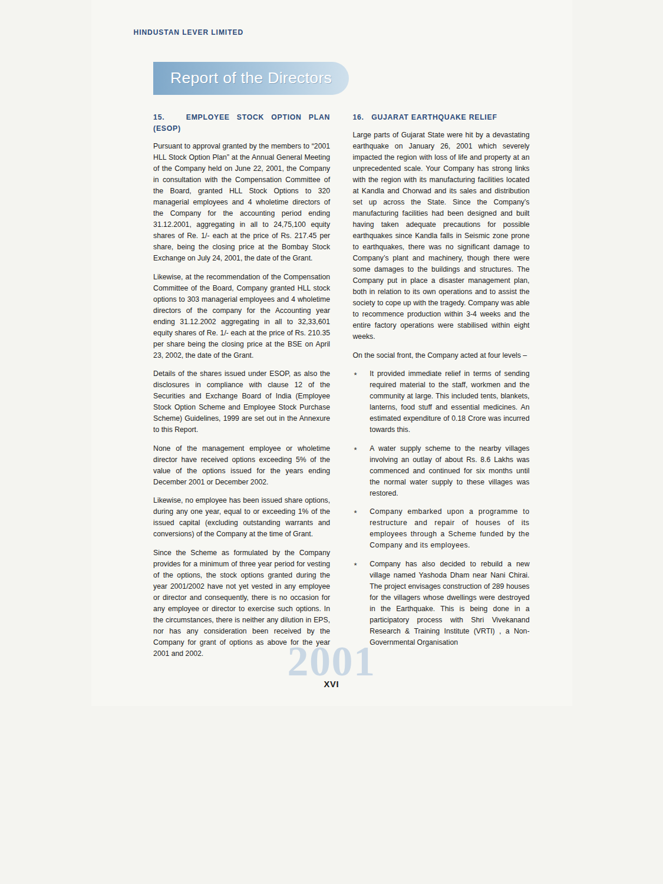HINDUSTAN LEVER LIMITED
Report of the Directors
15. EMPLOYEE STOCK OPTION PLAN (ESOP)
Pursuant to approval granted by the members to “2001 HLL Stock Option Plan” at the Annual General Meeting of the Company held on June 22, 2001, the Company in consultation with the Compensation Committee of the Board, granted HLL Stock Options to 320 managerial employees and 4 wholetime directors of the Company for the accounting period ending 31.12.2001, aggregating in all to 24,75,100 equity shares of Re. 1/- each at the price of Rs. 217.45 per share, being the closing price at the Bombay Stock Exchange on July 24, 2001, the date of the Grant.
Likewise, at the recommendation of the Compensation Committee of the Board, Company granted HLL stock options to 303 managerial employees and 4 wholetime directors of the company for the Accounting year ending 31.12.2002 aggregating in all to 32,33,601 equity shares of Re. 1/- each at the price of Rs. 210.35 per share being the closing price at the BSE on April 23, 2002, the date of the Grant.
Details of the shares issued under ESOP, as also the disclosures in compliance with clause 12 of the Securities and Exchange Board of India (Employee Stock Option Scheme and Employee Stock Purchase Scheme) Guidelines, 1999 are set out in the Annexure to this Report.
None of the management employee or wholetime director have received options exceeding 5% of the value of the options issued for the years ending December 2001 or December 2002.
Likewise, no employee has been issued share options, during any one year, equal to or exceeding 1% of the issued capital (excluding outstanding warrants and conversions) of the Company at the time of Grant.
Since the Scheme as formulated by the Company provides for a minimum of three year period for vesting of the options, the stock options granted during the year 2001/2002 have not yet vested in any employee or director and consequently, there is no occasion for any employee or director to exercise such options. In the circumstances, there is neither any dilution in EPS, nor has any consideration been received by the Company for grant of options as above for the year 2001 and 2002.
16. GUJARAT EARTHQUAKE RELIEF
Large parts of Gujarat State were hit by a devastating earthquake on January 26, 2001 which severely impacted the region with loss of life and property at an unprecedented scale. Your Company has strong links with the region with its manufacturing facilities located at Kandla and Chorwad and its sales and distribution set up across the State. Since the Company’s manufacturing facilities had been designed and built having taken adequate precautions for possible earthquakes since Kandla falls in Seismic zone prone to earthquakes, there was no significant damage to Company’s plant and machinery, though there were some damages to the buildings and structures. The Company put in place a disaster management plan, both in relation to its own operations and to assist the society to cope up with the tragedy. Company was able to recommence production within 3-4 weeks and the entire factory operations were stabilised within eight weeks.
On the social front, the Company acted at four levels –
It provided immediate relief in terms of sending required material to the staff, workmen and the community at large. This included tents, blankets, lanterns, food stuff and essential medicines. An estimated expenditure of 0.18 Crore was incurred towards this.
A water supply scheme to the nearby villages involving an outlay of about Rs. 8.6 Lakhs was commenced and continued for six months until the normal water supply to these villages was restored.
Company embarked upon a programme to restructure and repair of houses of its employees through a Scheme funded by the Company and its employees.
Company has also decided to rebuild a new village named Yashoda Dham near Nani Chirai. The project envisages construction of 289 houses for the villagers whose dwellings were destroyed in the Earthquake. This is being done in a participatory process with Shri Vivekanand Research & Training Institute (VRTI) , a Non-Governmental Organisation
2001
XVI